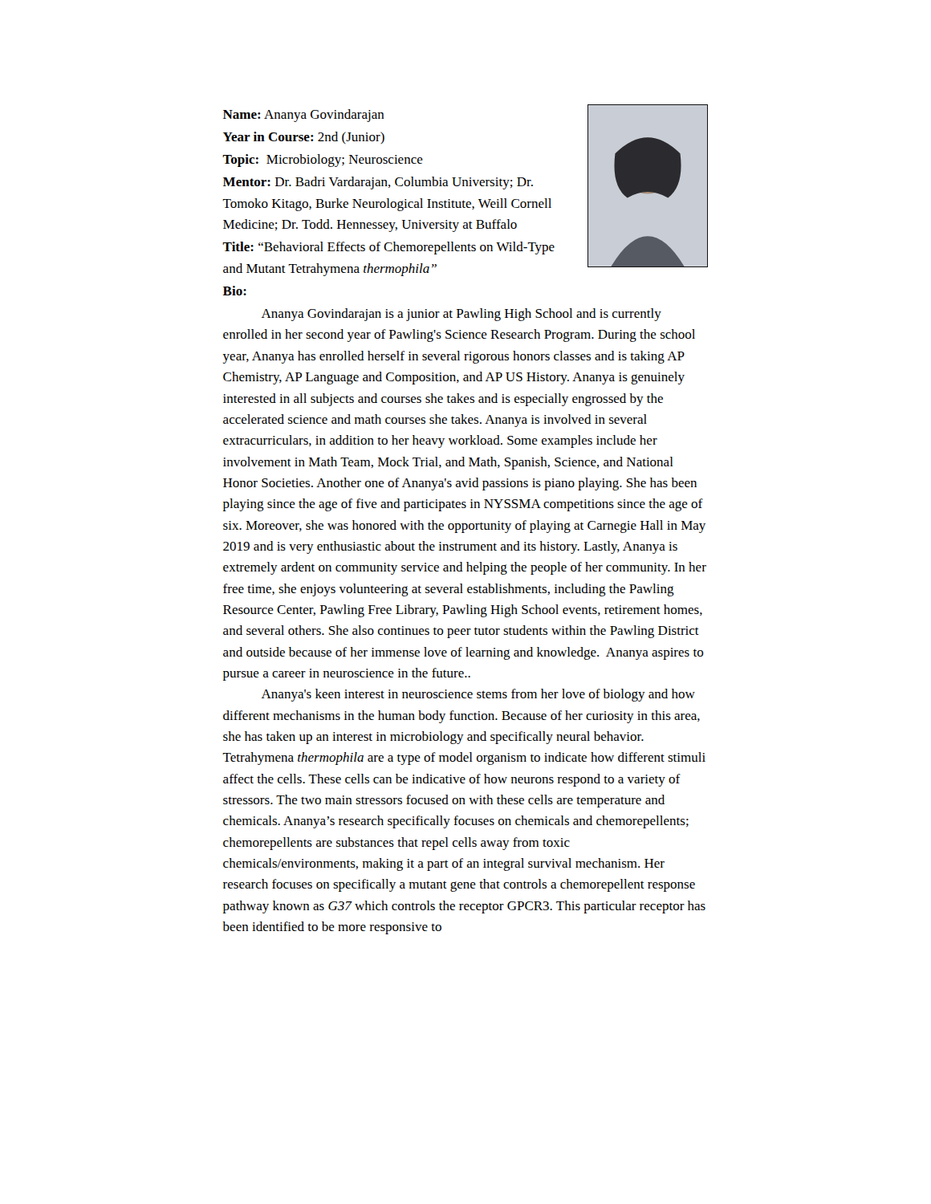Name: Ananya Govindarajan
Year in Course: 2nd (Junior)
Topic: Microbiology; Neuroscience
Mentor: Dr. Badri Vardarajan, Columbia University; Dr. Tomoko Kitago, Burke Neurological Institute, Weill Cornell Medicine; Dr. Todd. Hennessey, University at Buffalo
Title: “Behavioral Effects of Chemorepellents on Wild-Type and Mutant Tetrahymena thermophila”
Bio:
Ananya Govindarajan is a junior at Pawling High School and is currently enrolled in her second year of Pawling's Science Research Program. During the school year, Ananya has enrolled herself in several rigorous honors classes and is taking AP Chemistry, AP Language and Composition, and AP US History. Ananya is genuinely interested in all subjects and courses she takes and is especially engrossed by the accelerated science and math courses she takes. Ananya is involved in several extracurriculars, in addition to her heavy workload. Some examples include her involvement in Math Team, Mock Trial, and Math, Spanish, Science, and National Honor Societies. Another one of Ananya's avid passions is piano playing. She has been playing since the age of five and participates in NYSSMA competitions since the age of six. Moreover, she was honored with the opportunity of playing at Carnegie Hall in May 2019 and is very enthusiastic about the instrument and its history. Lastly, Ananya is extremely ardent on community service and helping the people of her community. In her free time, she enjoys volunteering at several establishments, including the Pawling Resource Center, Pawling Free Library, Pawling High School events, retirement homes, and several others. She also continues to peer tutor students within the Pawling District and outside because of her immense love of learning and knowledge. Ananya aspires to pursue a career in neuroscience in the future..
Ananya's keen interest in neuroscience stems from her love of biology and how different mechanisms in the human body function. Because of her curiosity in this area, she has taken up an interest in microbiology and specifically neural behavior. Tetrahymena thermophila are a type of model organism to indicate how different stimuli affect the cells. These cells can be indicative of how neurons respond to a variety of stressors. The two main stressors focused on with these cells are temperature and chemicals. Ananya’s research specifically focuses on chemicals and chemorepellents; chemorepellents are substances that repel cells away from toxic chemicals/environments, making it a part of an integral survival mechanism. Her research focuses on specifically a mutant gene that controls a chemorepellent response pathway known as G37 which controls the receptor GPCR3. This particular receptor has been identified to be more responsive to